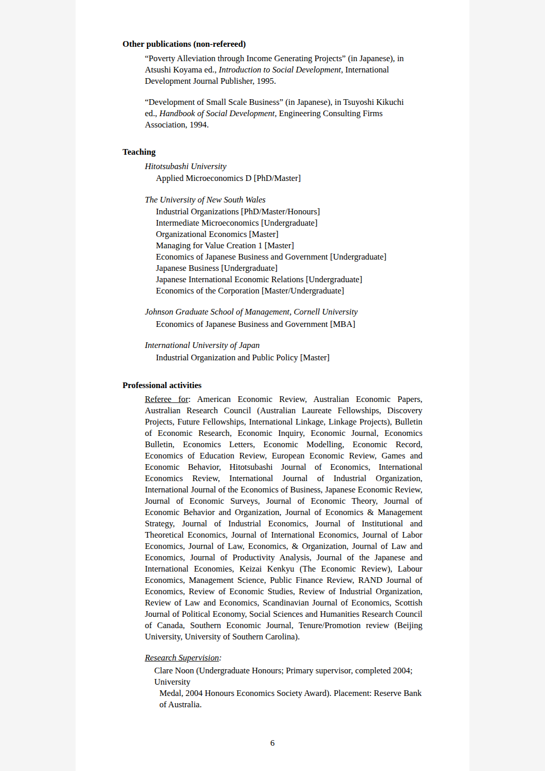Other publications (non-refereed)
“Poverty Alleviation through Income Generating Projects” (in Japanese), in
Atsushi Koyama ed., Introduction to Social Development, International Development Journal Publisher, 1995.
“Development of Small Scale Business” (in Japanese), in Tsuyoshi Kikuchi
ed., Handbook of Social Development, Engineering Consulting Firms Association, 1994.
Teaching
Hitotsubashi University
Applied Microeconomics D [PhD/Master]
The University of New South Wales
Industrial Organizations [PhD/Master/Honours]
Intermediate Microeconomics [Undergraduate]
Organizational Economics [Master]
Managing for Value Creation 1 [Master]
Economics of Japanese Business and Government [Undergraduate]
Japanese Business [Undergraduate]
Japanese International Economic Relations [Undergraduate]
Economics of the Corporation [Master/Undergraduate]
Johnson Graduate School of Management, Cornell University
Economics of Japanese Business and Government [MBA]
International University of Japan
Industrial Organization and Public Policy [Master]
Professional activities
Referee for: American Economic Review, Australian Economic Papers, Australian Research Council (Australian Laureate Fellowships, Discovery Projects, Future Fellowships, International Linkage, Linkage Projects), Bulletin of Economic Research, Economic Inquiry, Economic Journal, Economics Bulletin, Economics Letters, Economic Modelling, Economic Record, Economics of Education Review, European Economic Review, Games and Economic Behavior, Hitotsubashi Journal of Economics, International Economics Review, International Journal of Industrial Organization, International Journal of the Economics of Business, Japanese Economic Review, Journal of Economic Surveys, Journal of Economic Theory, Journal of Economic Behavior and Organization, Journal of Economics & Management Strategy, Journal of Industrial Economics, Journal of Institutional and Theoretical Economics, Journal of International Economics, Journal of Labor Economics, Journal of Law, Economics, & Organization, Journal of Law and Economics, Journal of Productivity Analysis, Journal of the Japanese and International Economies, Keizai Kenkyu (The Economic Review), Labour Economics, Management Science, Public Finance Review, RAND Journal of Economics, Review of Economic Studies, Review of Industrial Organization, Review of Law and Economics, Scandinavian Journal of Economics, Scottish Journal of Political Economy, Social Sciences and Humanities Research Council of Canada, Southern Economic Journal, Tenure/Promotion review (Beijing University, University of Southern Carolina).
Research Supervision:
Clare Noon (Undergraduate Honours; Primary supervisor, completed 2004; University Medal, 2004 Honours Economics Society Award). Placement: Reserve Bank of Australia.
6